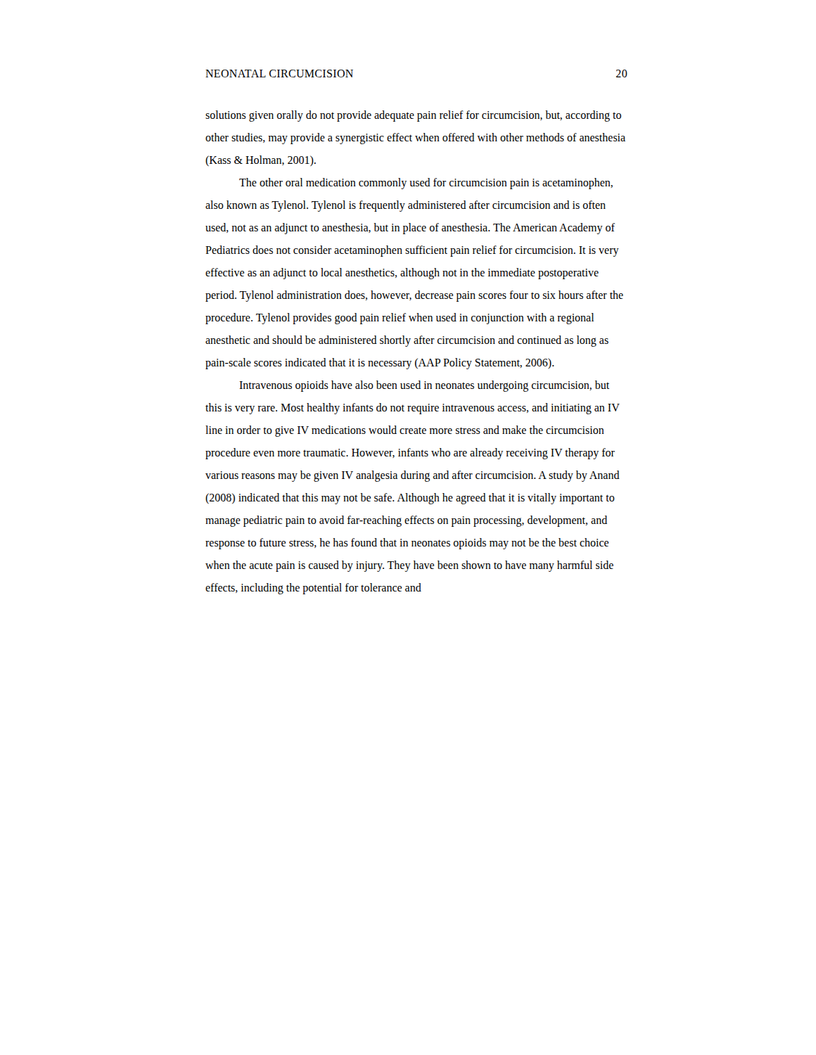Neonatal Circumcision 20
solutions given orally do not provide adequate pain relief for circumcision, but, according to other studies, may provide a synergistic effect when offered with other methods of anesthesia (Kass & Holman, 2001).
The other oral medication commonly used for circumcision pain is acetaminophen, also known as Tylenol. Tylenol is frequently administered after circumcision and is often used, not as an adjunct to anesthesia, but in place of anesthesia. The American Academy of Pediatrics does not consider acetaminophen sufficient pain relief for circumcision. It is very effective as an adjunct to local anesthetics, although not in the immediate postoperative period. Tylenol administration does, however, decrease pain scores four to six hours after the procedure. Tylenol provides good pain relief when used in conjunction with a regional anesthetic and should be administered shortly after circumcision and continued as long as pain-scale scores indicated that it is necessary (AAP Policy Statement, 2006).
Intravenous opioids have also been used in neonates undergoing circumcision, but this is very rare. Most healthy infants do not require intravenous access, and initiating an IV line in order to give IV medications would create more stress and make the circumcision procedure even more traumatic. However, infants who are already receiving IV therapy for various reasons may be given IV analgesia during and after circumcision. A study by Anand (2008) indicated that this may not be safe. Although he agreed that it is vitally important to manage pediatric pain to avoid far-reaching effects on pain processing, development, and response to future stress, he has found that in neonates opioids may not be the best choice when the acute pain is caused by injury. They have been shown to have many harmful side effects, including the potential for tolerance and